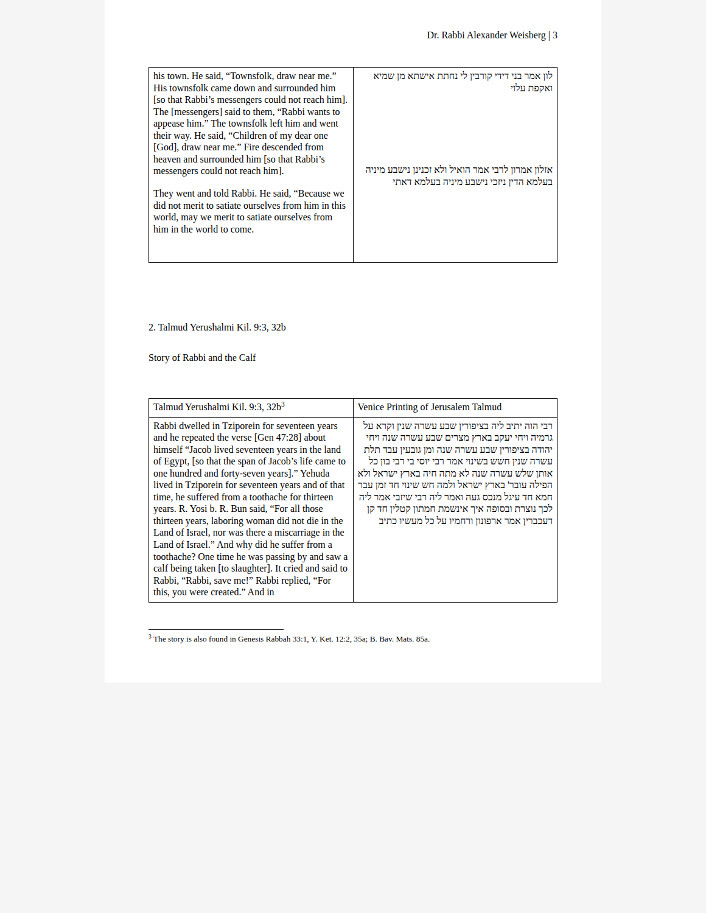Dr. Rabbi Alexander Weisberg | 3
| his town. He said, “Townsfolk, draw near me.” His townsfolk came down and surrounded him [so that Rabbi’s messengers could not reach him]. The [messengers] said to them, “Rabbi wants to appease him.” The townsfolk left him and went their way. He said, “Children of my dear one [God], draw near me.” Fire descended from heaven and surrounded him [so that Rabbi’s messengers could not reach him]. They went and told Rabbi. He said, “Because we did not merit to satiate ourselves from him in this world, may we merit to satiate ourselves from him in the world to come. | לון אמר בני דידי קורבין לי נחתת אישתא מן שמיא ואקפת עלוי אזלון אמרון לרבי אמר הואיל ולא זכנינן נישבע מיניה בעלמא הדין ניזכי נישבע מיניה בעלמא דאתי |
2. Talmud Yerushalmi Kil. 9:3, 32b
Story of Rabbi and the Calf
| Talmud Yerushalmi Kil. 9:3, 32b 3 | Venice Printing of Jerusalem Talmud |
| --- | --- |
| Rabbi dwelled in Tziporein for seventeen years and he repeated the verse [Gen 47:28] about himself “Jacob lived seventeen years in the land of Egypt, [so that the span of Jacob’s life came to one hundred and forty-seven years].” Yehuda lived in Tziporein for seventeen years and of that time, he suffered from a toothache for thirteen years. R. Yosi b. R. Bun said, “For all those thirteen years, laboring woman did not die in the Land of Israel, nor was there a miscarriage in the Land of Israel.” And why did he suffer from a toothache? One time he was passing by and saw a calf being taken [to slaughter]. It cried and said to Rabbi, “Rabbi, save me!” Rabbi replied, “For this, you were created.” And in | רבי הוה יתיב ליה בציפורין שבע עשרה שנין וקרא על גרמיה ויחי יעקב בארץ מצרים שבע עשרה שנה ויחי יהודה בציפורין שבע עשרה שנה ומן גובעין עבד תלת עשרה שנין חשש בשינוי אמר רבי יוסי בי רבי בון כל אותן שלש עשרה שנה לא מתה חיה בארץ ישראל ולא הפילה עובר' בארץ ישראל ולמה חש שינוי חד זמן עבר חמא חד עיגל מנכס געה ואמר ליה רבי שיזבי אמר ליה לכך נוצרת ובסופה איך אינשמת חמתון קטלין חד קן דעכברין אמר ארפונון ורחמיו על כל מעשיו כתיב |
3 The story is also found in Genesis Rabbah 33:1, Y. Ket. 12:2, 35a; B. Bav. Mats. 85a.